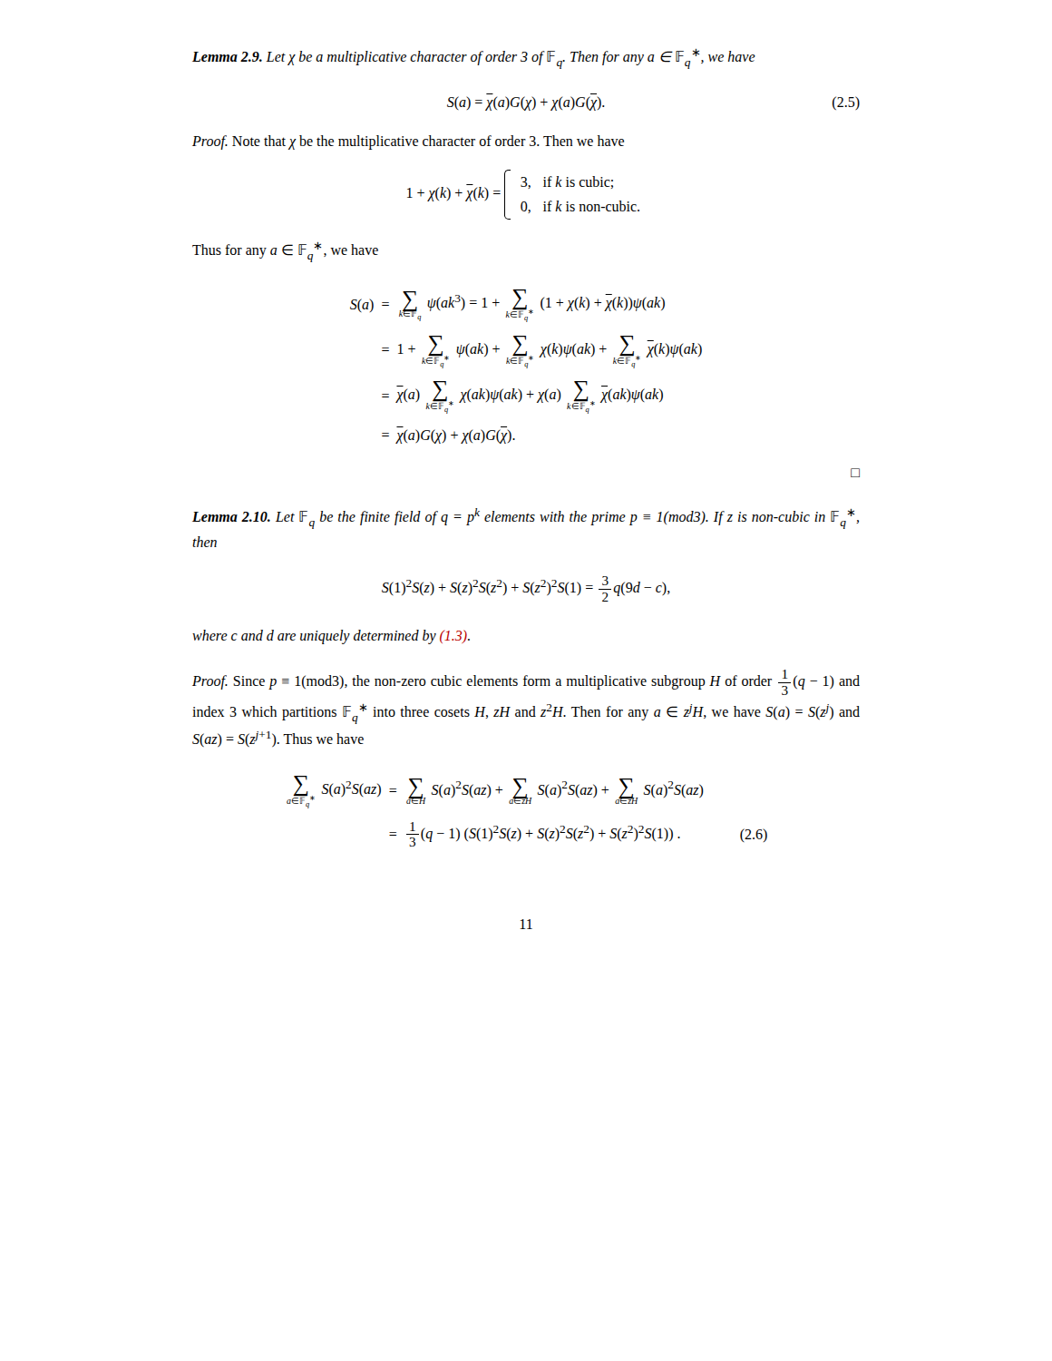Lemma 2.9. Let χ be a multiplicative character of order 3 of 𝔽q. Then for any a ∈ 𝔽q∗, we have
S(a) = χ(a)G(χ) + χ(a)G(χ).
(2.5)
Proof. Note that χ be the multiplicative character of order 3. Then we have
1 + χ(k) + χ(k) =
| 3, | if k is cubic; |
| 0, | if k is non-cubic. |
Thus for any a ∈ 𝔽q∗, we have
| S ( a ) | = | ∑ k ∈ 𝔽 q ψ ( ak 3 ) = 1 + ∑ k ∈ 𝔽 q ∗ (1 + χ ( k ) + χ ( k )) ψ ( ak ) |
| | = | 1 + ∑ k ∈ 𝔽 q ∗ ψ ( ak ) + ∑ k ∈ 𝔽 q ∗ χ ( k ) ψ ( ak ) + ∑ k ∈ 𝔽 q ∗ χ ( k ) ψ ( ak ) |
| | = | χ ( a ) ∑ k ∈ 𝔽 q ∗ χ ( ak ) ψ ( ak ) + χ ( a ) ∑ k ∈ 𝔽 q ∗ χ ( ak ) ψ ( ak ) |
| | = | χ ( a ) G ( χ ) + χ ( a ) G ( χ ). |
□
Lemma 2.10. Let 𝔽q be the finite field of q = pk elements with the prime p ≡ 1(mod3). If z is non-cubic in 𝔽q∗, then
S(1)2S(z) + S(z)2S(z2) + S(z2)2S(1) = 32 q(9d − c),
where c and d are uniquely determined by (1.3).
Proof. Since p ≡ 1(mod3), the non-zero cubic elements form a multiplicative subgroup H of order 13(q − 1) and index 3 which partitions 𝔽q∗ into three cosets H, zH and z2H. Then for any a ∈ zjH, we have S(a) = S(zj) and S(az) = S(zj+1). Thus we have
| ∑ a ∈ 𝔽 q ∗ S ( a ) 2 S ( az ) | = | ∑ a ∈ H S ( a ) 2 S ( az ) + ∑ a ∈ zH S ( a ) 2 S ( az ) + ∑ a ∈ zH S ( a ) 2 S ( az ) | |
| | = | 1 3 ( q − 1) ( S (1) 2 S ( z ) + S ( z ) 2 S ( z 2 ) + S ( z 2 ) 2 S (1)) . | (2.6) |
11